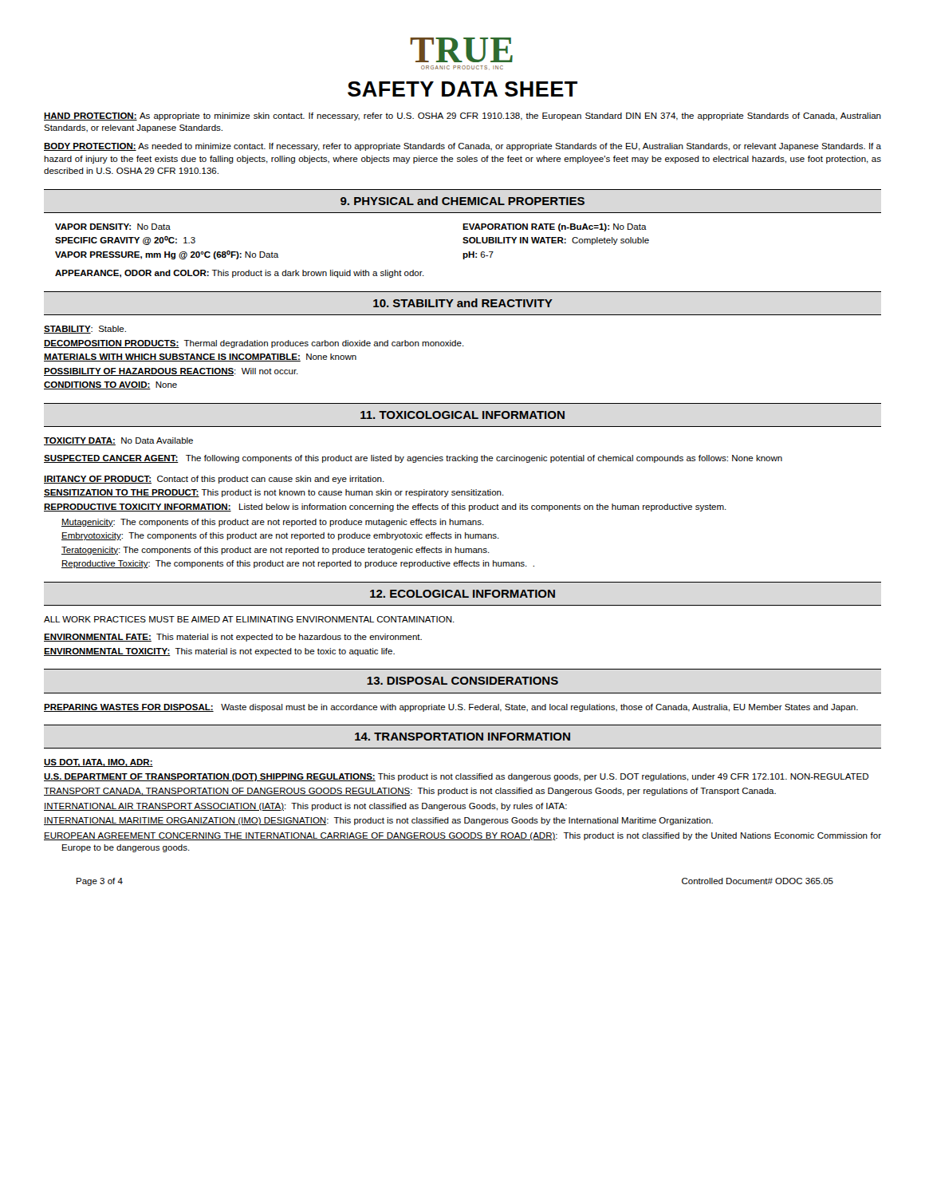TRUE
ORGANIC PRODUCTS, INC
SAFETY DATA SHEET
HAND PROTECTION: As appropriate to minimize skin contact. If necessary, refer to U.S. OSHA 29 CFR 1910.138, the European Standard DIN EN 374, the appropriate Standards of Canada, Australian Standards, or relevant Japanese Standards.
BODY PROTECTION: As needed to minimize contact. If necessary, refer to appropriate Standards of Canada, or appropriate Standards of the EU, Australian Standards, or relevant Japanese Standards. If a hazard of injury to the feet exists due to falling objects, rolling objects, where objects may pierce the soles of the feet or where employee's feet may be exposed to electrical hazards, use foot protection, as described in U.S. OSHA 29 CFR 1910.136.
9. PHYSICAL and CHEMICAL PROPERTIES
| VAPOR DENSITY: No Data | EVAPORATION RATE (n-BuAc=1): No Data |
| SPECIFIC GRAVITY @ 20⁰C: 1.3 | SOLUBILITY IN WATER: Completely soluble |
| VAPOR PRESSURE, mm Hg @ 20°C (68⁰F): No Data | pH: 6-7 |
APPEARANCE, ODOR and COLOR: This product is a dark brown liquid with a slight odor.
10. STABILITY and REACTIVITY
STABILITY: Stable.
DECOMPOSITION PRODUCTS: Thermal degradation produces carbon dioxide and carbon monoxide.
MATERIALS WITH WHICH SUBSTANCE IS INCOMPATIBLE: None known
POSSIBILITY OF HAZARDOUS REACTIONS: Will not occur.
CONDITIONS TO AVOID: None
11. TOXICOLOGICAL INFORMATION
TOXICITY DATA: No Data Available
SUSPECTED CANCER AGENT: The following components of this product are listed by agencies tracking the carcinogenic potential of chemical compounds as follows: None known
IRITANCY OF PRODUCT: Contact of this product can cause skin and eye irritation.
SENSITIZATION TO THE PRODUCT: This product is not known to cause human skin or respiratory sensitization.
REPRODUCTIVE TOXICITY INFORMATION: Listed below is information concerning the effects of this product and its components on the human reproductive system.
Mutagenicity: The components of this product are not reported to produce mutagenic effects in humans.
Embryotoxicity: The components of this product are not reported to produce embryotoxic effects in humans.
Teratogenicity: The components of this product are not reported to produce teratogenic effects in humans.
Reproductive Toxicity: The components of this product are not reported to produce reproductive effects in humans. .
12. ECOLOGICAL INFORMATION
ALL WORK PRACTICES MUST BE AIMED AT ELIMINATING ENVIRONMENTAL CONTAMINATION.
ENVIRONMENTAL FATE: This material is not expected to be hazardous to the environment.
ENVIRONMENTAL TOXICITY: This material is not expected to be toxic to aquatic life.
13. DISPOSAL CONSIDERATIONS
PREPARING WASTES FOR DISPOSAL: Waste disposal must be in accordance with appropriate U.S. Federal, State, and local regulations, those of Canada, Australia, EU Member States and Japan.
14. TRANSPORTATION INFORMATION
US DOT, IATA, IMO, ADR:
U.S. DEPARTMENT OF TRANSPORTATION (DOT) SHIPPING REGULATIONS: This product is not classified as dangerous goods, per U.S. DOT regulations, under 49 CFR 172.101. NON-REGULATED
TRANSPORT CANADA, TRANSPORTATION OF DANGEROUS GOODS REGULATIONS: This product is not classified as Dangerous Goods, per regulations of Transport Canada.
INTERNATIONAL AIR TRANSPORT ASSOCIATION (IATA): This product is not classified as Dangerous Goods, by rules of IATA:
INTERNATIONAL MARITIME ORGANIZATION (IMO) DESIGNATION: This product is not classified as Dangerous Goods by the International Maritime Organization.
EUROPEAN AGREEMENT CONCERNING THE INTERNATIONAL CARRIAGE OF DANGEROUS GOODS BY ROAD (ADR): This product is not classified by the United Nations Economic Commission for Europe to be dangerous goods.
Page 3 of 4 Controlled Document# ODOC 365.05